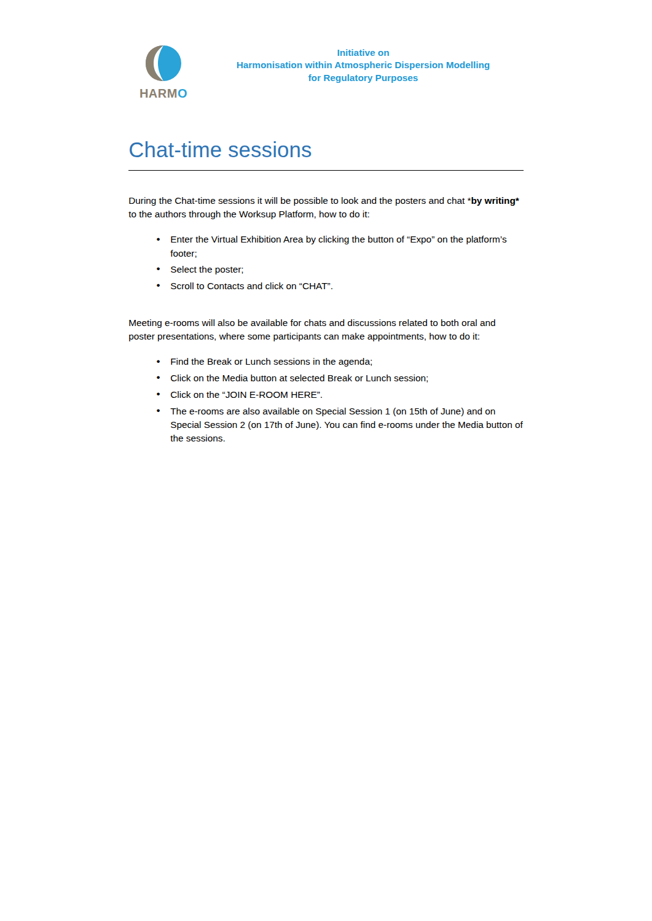HARM O
Initiative on
Harmonisation within Atmospheric Dispersion Modelling
for Regulatory Purposes
Chat-time sessions
During the Chat-time sessions it will be possible to look and the posters and chat *by writing* to the authors through the Worksup Platform, how to do it:
Enter the Virtual Exhibition Area by clicking the button of “Expo” on the platform’s footer;
Select the poster;
Scroll to Contacts and click on “CHAT”.
Meeting e-rooms will also be available for chats and discussions related to both oral and poster presentations, where some participants can make appointments, how to do it:
Find the Break or Lunch sessions in the agenda;
Click on the Media button at selected Break or Lunch session;
Click on the “JOIN E-ROOM HERE”.
The e-rooms are also available on Special Session 1 (on 15th of June) and on Special Session 2 (on 17th of June). You can find e-rooms under the Media button of the sessions.